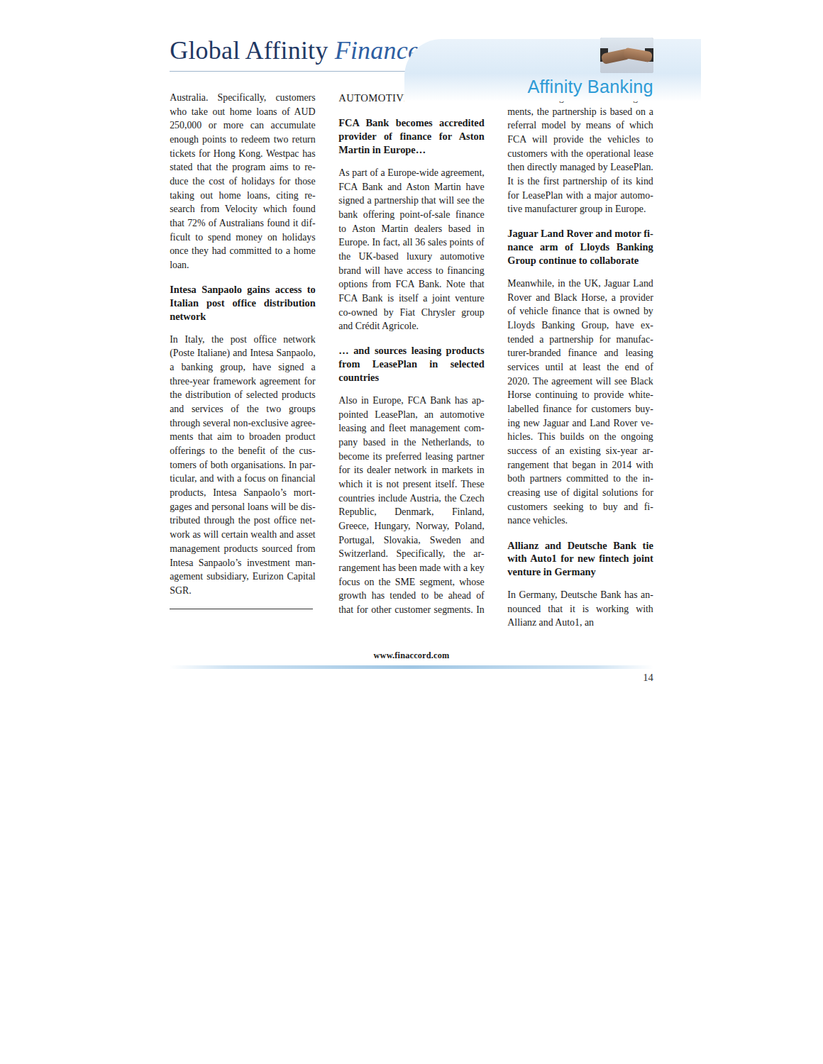Global Affinity Finance Club
Affinity Banking
Australia. Specifically, customers who take out home loans of AUD 250,000 or more can accumulate enough points to redeem two return tickets for Hong Kong. Westpac has stated that the program aims to reduce the cost of holidays for those taking out home loans, citing research from Velocity which found that 72% of Australians found it difficult to spend money on holidays once they had committed to a home loan.
Intesa Sanpaolo gains access to Italian post office distribution network
In Italy, the post office network (Poste Italiane) and Intesa Sanpaolo, a banking group, have signed a three-year framework agreement for the distribution of selected products and services of the two groups through several non-exclusive agreements that aim to broaden product offerings to the benefit of the customers of both organisations. In particular, and with a focus on financial products, Intesa Sanpaolo’s mortgages and personal loans will be distributed through the post office network as will certain wealth and asset management products sourced from Intesa Sanpaolo’s investment management subsidiary, Eurizon Capital SGR.
AUTOMOTIVE FINANCE
FCA Bank becomes accredited provider of finance for Aston Martin in Europe…
As part of a Europe-wide agreement, FCA Bank and Aston Martin have signed a partnership that will see the bank offering point-of-sale finance to Aston Martin dealers based in Europe. In fact, all 36 sales points of the UK-based luxury automotive brand will have access to financing options from FCA Bank. Note that FCA Bank is itself a joint venture co-owned by Fiat Chrysler group and Crédit Agricole.
… and sources leasing products from LeasePlan in selected countries
Also in Europe, FCA Bank has appointed LeasePlan, an automotive leasing and fleet management company based in the Netherlands, to become its preferred leasing partner for its dealer network in markets in which it is not present itself. These countries include Austria, the Czech Republic, Denmark, Finland, Greece, Hungary, Norway, Poland, Portugal, Slovakia, Sweden and Switzerland. Specifically, the arrangement has been made with a key focus on the SME segment, whose growth has tended to be ahead of that for other customer segments. In contrast to regular white-label agreements, the partnership is based on a referral model by means of which FCA will provide the vehicles to customers with the operational lease then directly managed by LeasePlan. It is the first partnership of its kind for LeasePlan with a major automotive manufacturer group in Europe.
Jaguar Land Rover and motor finance arm of Lloyds Banking Group continue to collaborate
Meanwhile, in the UK, Jaguar Land Rover and Black Horse, a provider of vehicle finance that is owned by Lloyds Banking Group, have extended a partnership for manufacturer-branded finance and leasing services until at least the end of 2020. The agreement will see Black Horse continuing to provide white-labelled finance for customers buying new Jaguar and Land Rover vehicles. This builds on the ongoing success of an existing six-year arrangement that began in 2014 with both partners committed to the increasing use of digital solutions for customers seeking to buy and finance vehicles.
Allianz and Deutsche Bank tie with Auto1 for new fintech joint venture in Germany
In Germany, Deutsche Bank has announced that it is working with Allianz and Auto1, an
www.finaccord.com
14